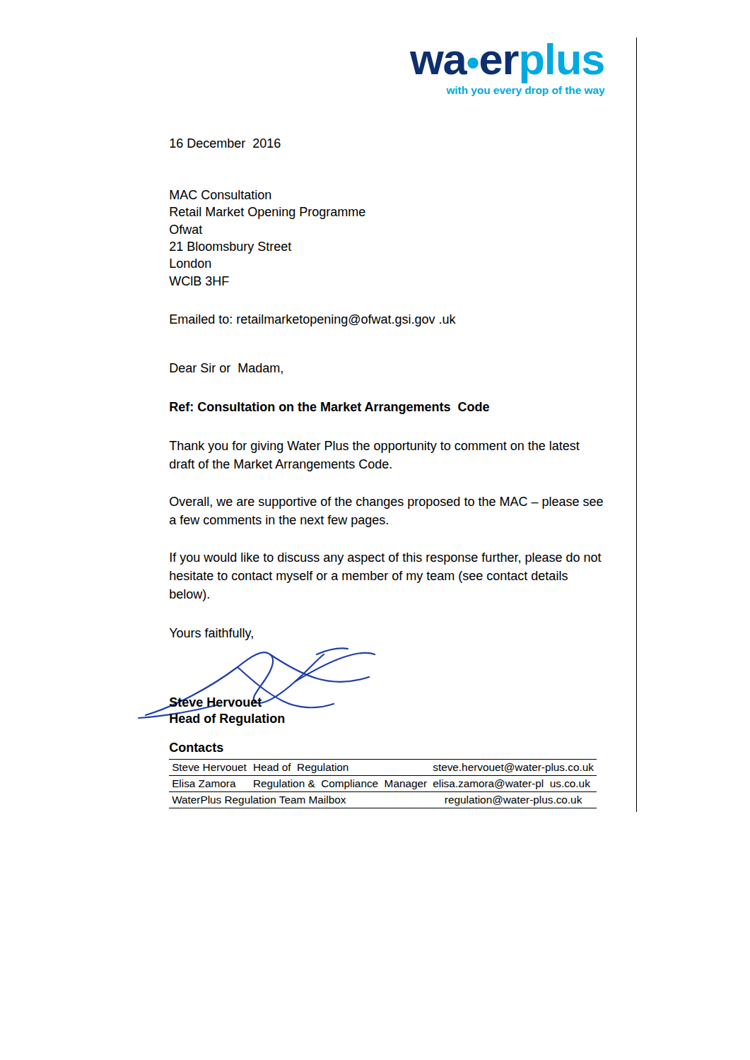wa•erplus
with you every drop of the way
16 December 2016
MAC Consultation
Retail Market Opening Programme
Ofwat
21 Bloomsbury Street
London
WClB 3HF
Emailed to: retailmarketopening@ofwat.gsi.gov .uk
Dear Sir or Madam,
Ref: Consultation on the Market Arrangements Code
Thank you for giving Water Plus the opportunity to comment on the latest draft of the Market Arrangements Code.
Overall, we are supportive of the changes proposed to the MAC – please see a few comments in the next few pages.
If you would like to discuss any aspect of this response further, please do not hesitate to contact myself or a member of my team (see contact details below).
Yours faithfully,
Steve Hervouet
Head of Regulation
Contacts
| Steve Hervouet | Head of Regulation | steve.hervouet@water-plus.co.uk |
| Elisa Zamora | Regulation & Compliance Manager | elisa.zamora@water-pl us.co.uk |
| WaterPlus Regulation Team Mailbox | regulation@water-plus.co.uk |